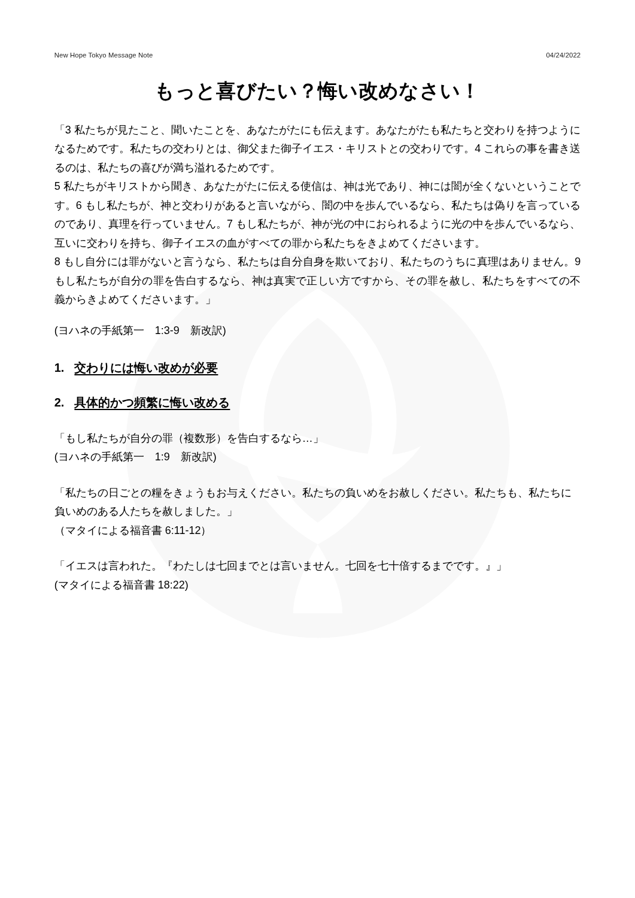New Hope Tokyo Message Note 04/24/2022
もっと喜びたい？悔い改めなさい！
「3 私たちが見たこと、聞いたことを、あなたがたにも伝えます。あなたがたも私たちと交わりを持つようになるためです。私たちの交わりとは、御父また御子イエス・キリストとの交わりです。4 これらの事を書き送るのは、私たちの喜びが満ち溢れるためです。
5 私たちがキリストから聞き、あなたがたに伝える使信は、神は光であり、神には闇が全くないということです。6 もし私たちが、神と交わりがあると言いながら、闇の中を歩んでいるなら、私たちは偽りを言っているのであり、真理を行っていません。7 もし私たちが、神が光の中におられるように光の中を歩んでいるなら、互いに交わりを持ち、御子イエスの血がすべての罪から私たちをきよめてくださいます。
8 もし自分には罪がないと言うなら、私たちは自分自身を欺いており、私たちのうちに真理はありません。9 もし私たちが自分の罪を告白するなら、神は真実で正しい方ですから、その罪を赦し、私たちをすべての不義からきよめてくださいます。」
(ヨハネの手紙第一　1:3-9　新改訳)
交わりには悔い改めが必要
具体的かつ頻繁に悔い改める
「もし私たちが自分の罪（複数形）を告白するなら…」
(ヨハネの手紙第一　1:9　新改訳)
「私たちの日ごとの糧をきょうもお与えください。私たちの負いめをお赦しください。私たちも、私たちに負いめのある人たちを赦しました。」
（マタイによる福音書 6:11-12）
「イエスは言われた。『わたしは七回までとは言いません。七回を七十倍するまでです。』」
(マタイによる福音書 18:22)